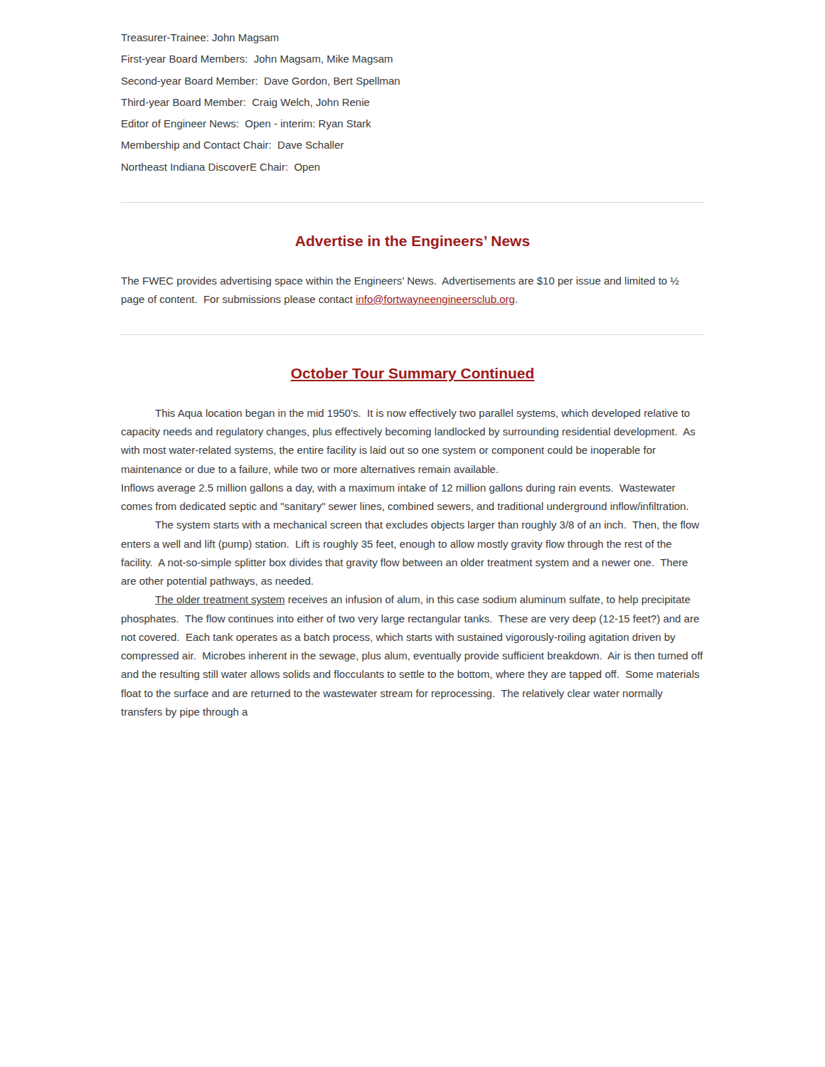Treasurer-Trainee: John Magsam
First-year Board Members: John Magsam, Mike Magsam
Second-year Board Member: Dave Gordon, Bert Spellman
Third-year Board Member: Craig Welch, John Renie
Editor of Engineer News: Open - interim: Ryan Stark
Membership and Contact Chair: Dave Schaller
Northeast Indiana DiscoverE Chair: Open
Advertise in the Engineers’ News
The FWEC provides advertising space within the Engineers’ News. Advertisements are $10 per issue and limited to ½ page of content. For submissions please contact info@fortwayneengineersclub.org.
October Tour Summary Continued
This Aqua location began in the mid 1950's. It is now effectively two parallel systems, which developed relative to capacity needs and regulatory changes, plus effectively becoming landlocked by surrounding residential development. As with most water-related systems, the entire facility is laid out so one system or component could be inoperable for maintenance or due to a failure, while two or more alternatives remain available.
Inflows average 2.5 million gallons a day, with a maximum intake of 12 million gallons during rain events. Wastewater comes from dedicated septic and "sanitary" sewer lines, combined sewers, and traditional underground inflow/infiltration.
The system starts with a mechanical screen that excludes objects larger than roughly 3/8 of an inch. Then, the flow enters a well and lift (pump) station. Lift is roughly 35 feet, enough to allow mostly gravity flow through the rest of the facility. A not-so-simple splitter box divides that gravity flow between an older treatment system and a newer one. There are other potential pathways, as needed.
The older treatment system receives an infusion of alum, in this case sodium aluminum sulfate, to help precipitate phosphates. The flow continues into either of two very large rectangular tanks. These are very deep (12-15 feet?) and are not covered. Each tank operates as a batch process, which starts with sustained vigorously-roiling agitation driven by compressed air. Microbes inherent in the sewage, plus alum, eventually provide sufficient breakdown. Air is then turned off and the resulting still water allows solids and flocculants to settle to the bottom, where they are tapped off. Some materials float to the surface and are returned to the wastewater stream for reprocessing. The relatively clear water normally transfers by pipe through a